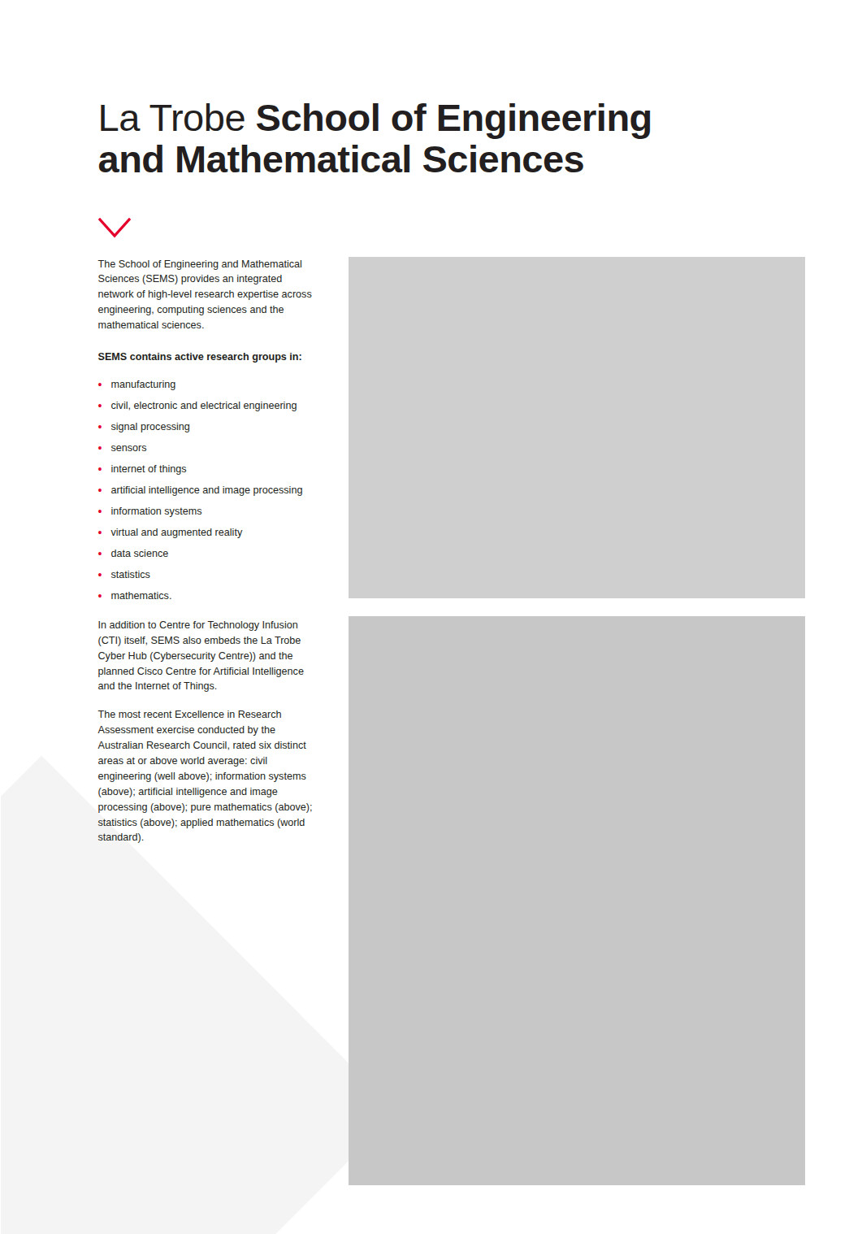La Trobe School of Engineering
and Mathematical Sciences
The School of Engineering and Mathematical Sciences (SEMS) provides an integrated network of high-level research expertise across engineering, computing sciences and the mathematical sciences.
SEMS contains active research groups in:
manufacturing
civil, electronic and electrical engineering
signal processing
sensors
internet of things
artificial intelligence and image processing
information systems
virtual and augmented reality
data science
statistics
mathematics.
In addition to Centre for Technology Infusion (CTI) itself, SEMS also embeds the La Trobe Cyber Hub (Cybersecurity Centre)) and the planned Cisco Centre for Artificial Intelligence and the Internet of Things.
The most recent Excellence in Research Assessment exercise conducted by the Australian Research Council, rated six distinct areas at or above world average: civil engineering (well above); information systems (above); artificial intelligence and image processing (above); pure mathematics (above); statistics (above); applied mathematics (world standard).